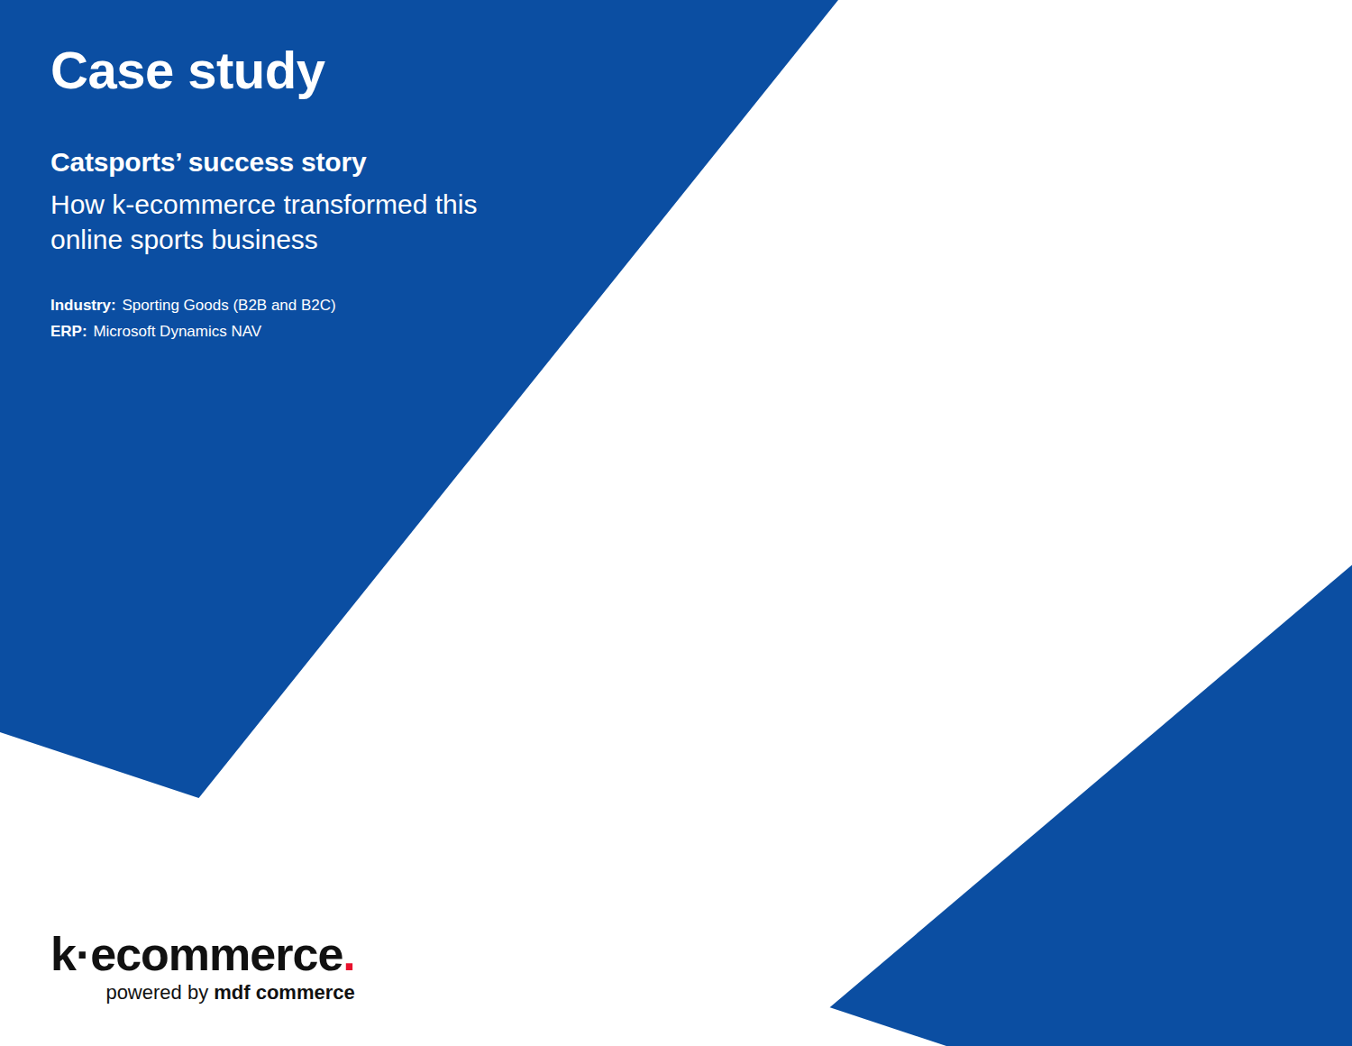Soccer player kicking a Mikasa ball
Case study
Catsports’ success story
How k-ecommerce transformed this online sports business
Industry:
Sporting Goods (B2B and B2C)
ERP:
Microsoft Dynamics NAV
k·ecommerce.
powered by mdf commerce